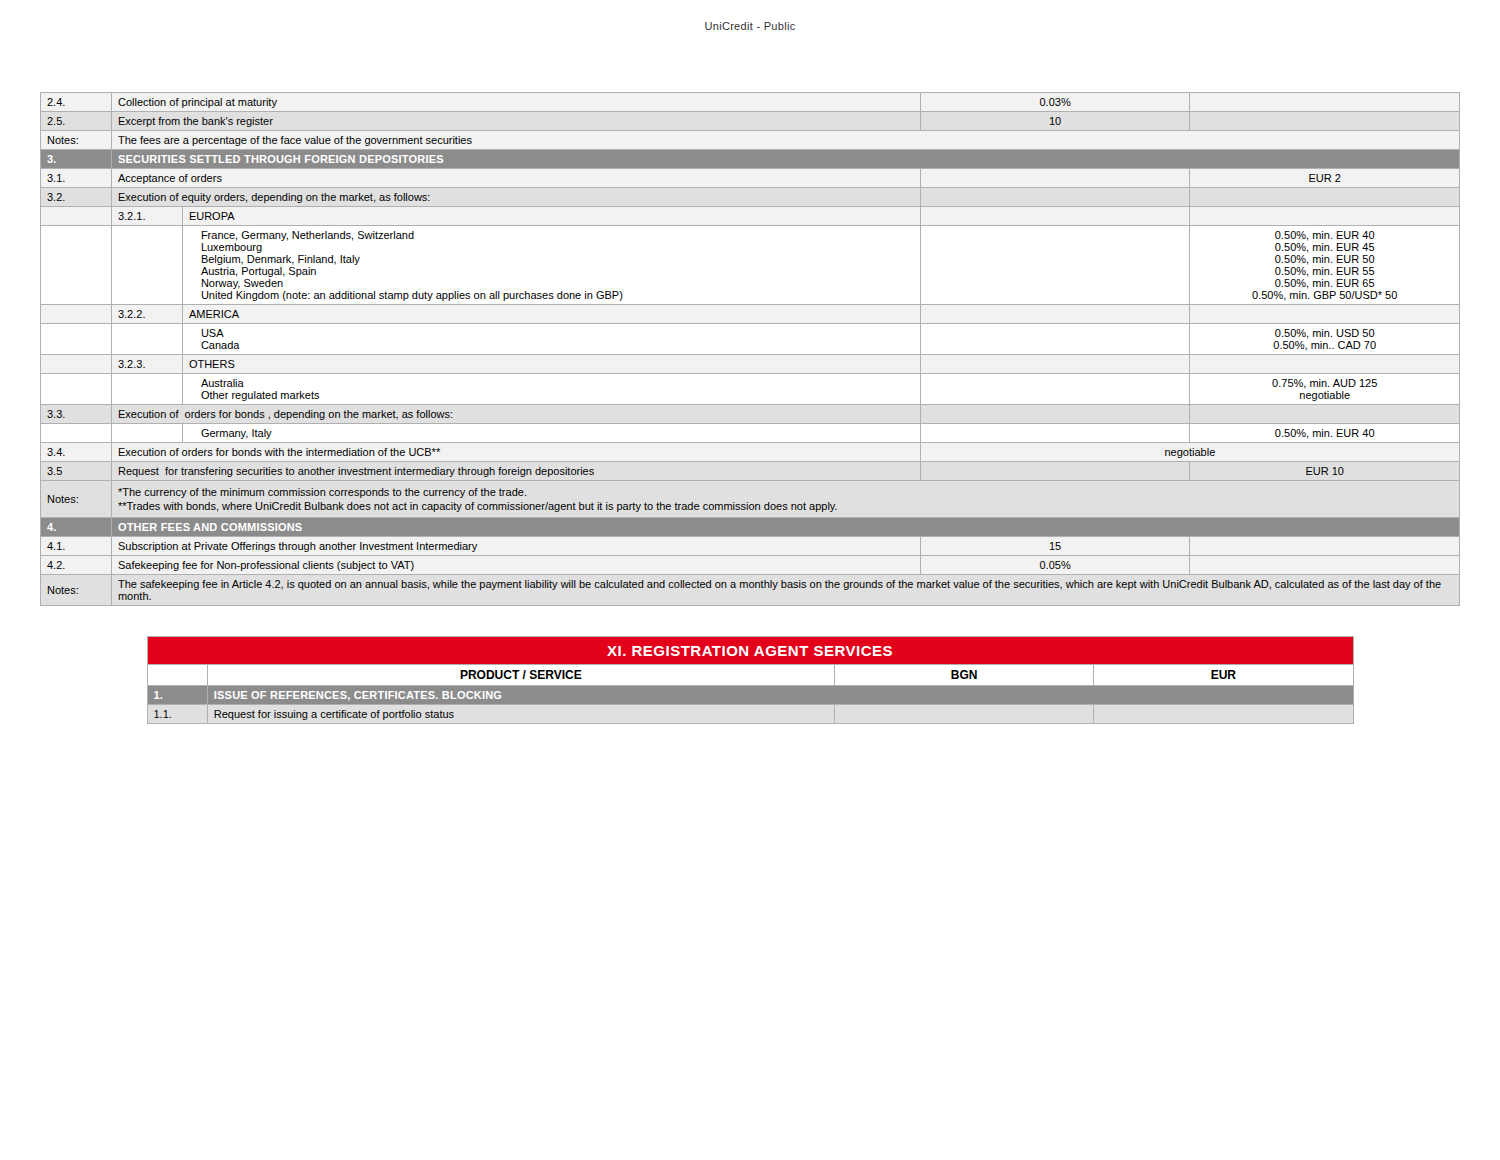UniCredit - Public
| 2.4. | Collection of principal at maturity | 0.03% | |
| 2.5. | Excerpt from the bank's register | 10 | |
| Notes: | The fees are a percentage of the face value of the government securities |
| 3. | SECURITIES SETTLED THROUGH FOREIGN DEPOSITORIES |
| 3.1. | Acceptance of orders | | EUR 2 |
| 3.2. | Execution of equity orders, depending on the market, as follows: | | |
| | 3.2.1. | EUROPA | | |
| | | France, Germany, Netherlands, Switzerland Luxembourg Belgium, Denmark, Finland, Italy Austria, Portugal, Spain Norway, Sweden United Kingdom (note: an additional stamp duty applies on all purchases done in GBP) | | 0.50%, min. EUR 40 0.50%, min. EUR 45 0.50%, min. EUR 50 0.50%, min. EUR 55 0.50%, min. EUR 65 0.50%, min. GBP 50/USD* 50 |
| | 3.2.2. | AMERICA | | |
| | | USA Canada | | 0.50%, min. USD 50 0.50%, min.. CAD 70 |
| | 3.2.3. | OTHERS | | |
| | | Australia Other regulated markets | | 0.75%, min. AUD 125 negotiable |
| 3.3. | Execution of orders for bonds , depending on the market, as follows: | | |
| | | Germany, Italy | | 0.50%, min. EUR 40 |
| 3.4. | Execution of orders for bonds with the intermediation of the UCB** | negotiable |
| 3.5 | Request for transfering securities to another investment intermediary through foreign depositories | | EUR 10 |
| Notes: | *The currency of the minimum commission corresponds to the currency of the trade. **Trades with bonds, where UniCredit Bulbank does not act in capacity of commissioner/agent but it is party to the trade commission does not apply. |
| 4. | OTHER FEES AND COMMISSIONS |
| 4.1. | Subscription at Private Offerings through another Investment Intermediary | 15 | |
| 4.2. | Safekeeping fee for Non-professional clients (subject to VAT) | 0.05% | |
| Notes: | The safekeeping fee in Article 4.2, is quoted on an annual basis, while the payment liability will be calculated and collected on a monthly basis on the grounds of the market value of the securities, which are kept with UniCredit Bulbank AD, calculated as of the last day of the month. |
| XI. REGISTRATION AGENT SERVICES |
| | PRODUCT / SERVICE | BGN | EUR |
| 1. | ISSUE OF REFERENCES, CERTIFICATES. BLOCKING |
| 1.1. | Request for issuing a certificate of portfolio status | | |